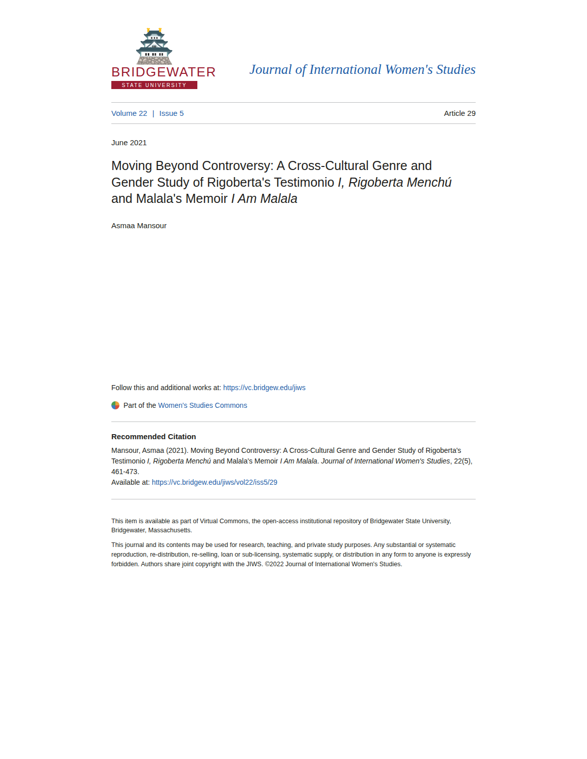🏯 BRIDGEWATER STATE UNIVERSITY
Journal of International Women's Studies
Volume 22|Issue 5
Article 29
June 2021
Moving Beyond Controversy: A Cross-Cultural Genre and Gender Study of Rigoberta's Testimonio I, Rigoberta Menchú and Malala's Memoir I Am Malala
Asmaa Mansour
Follow this and additional works at: https://vc.bridgew.edu/jiws
Part of the Women's Studies Commons
Recommended Citation
Mansour, Asmaa (2021). Moving Beyond Controversy: A Cross-Cultural Genre and Gender Study of Rigoberta's Testimonio I, Rigoberta Menchú and Malala's Memoir I Am Malala. Journal of International Women's Studies, 22(5), 461-473.
Available at: https://vc.bridgew.edu/jiws/vol22/iss5/29
This item is available as part of Virtual Commons, the open-access institutional repository of Bridgewater State University, Bridgewater, Massachusetts.
This journal and its contents may be used for research, teaching, and private study purposes. Any substantial or systematic reproduction, re-distribution, re-selling, loan or sub-licensing, systematic supply, or distribution in any form to anyone is expressly forbidden. Authors share joint copyright with the JIWS. ©2022 Journal of International Women's Studies.